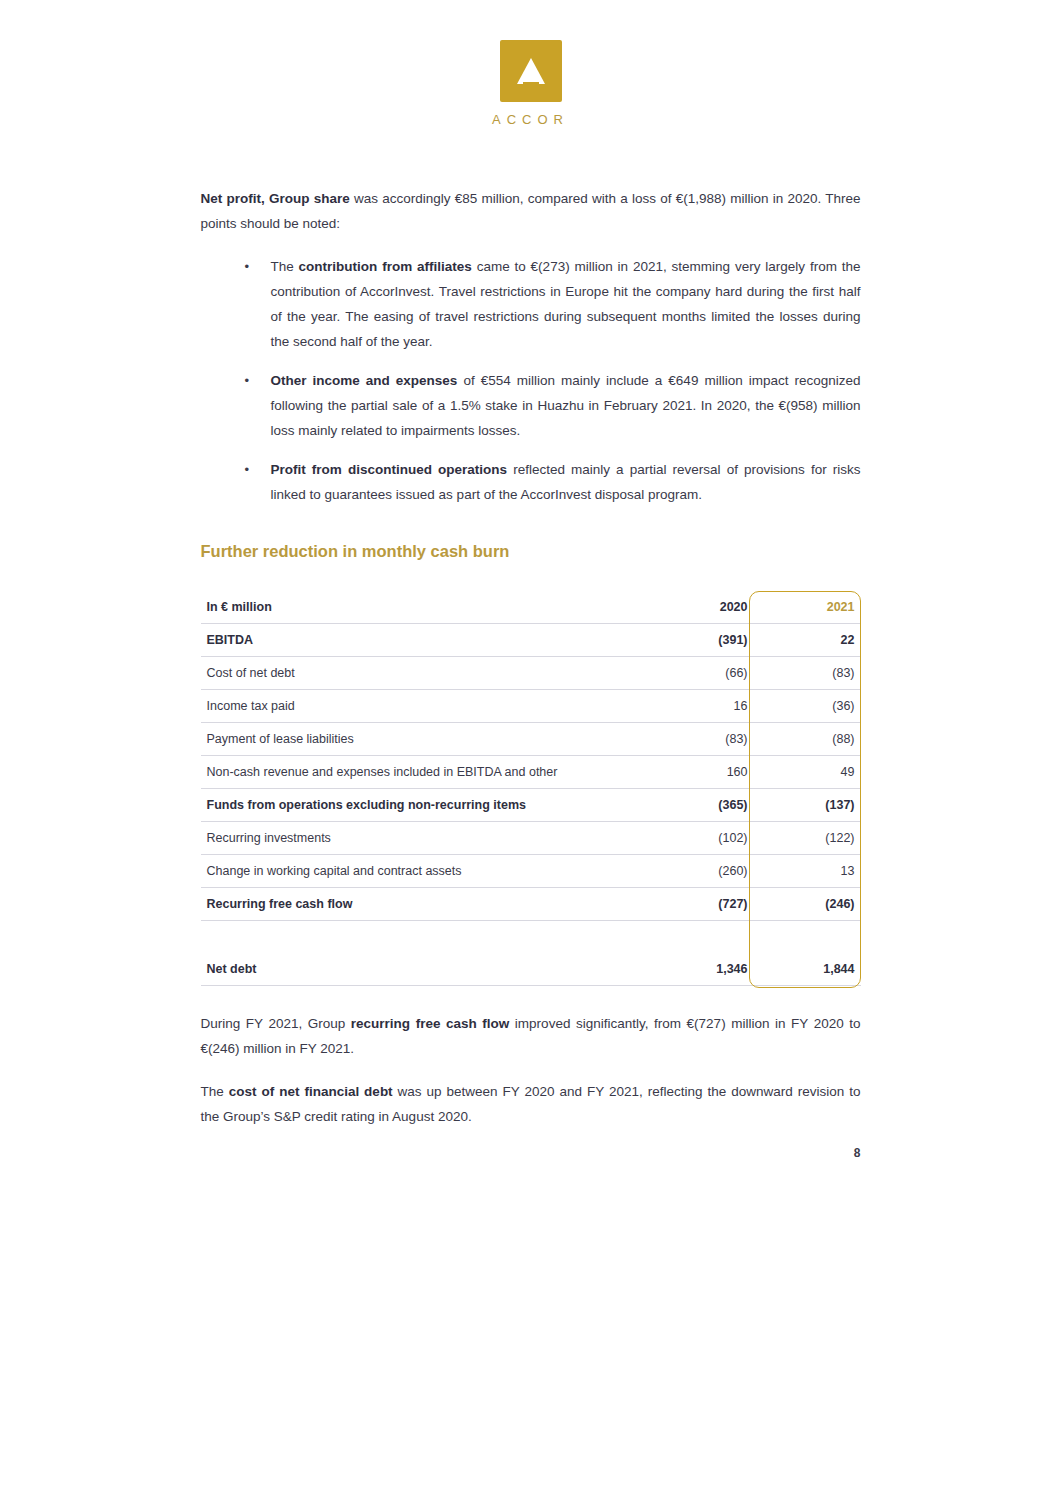ACCOR
Net profit, Group share was accordingly €85 million, compared with a loss of €(1,988) million in 2020. Three points should be noted:
The contribution from affiliates came to €(273) million in 2021, stemming very largely from the contribution of AccorInvest. Travel restrictions in Europe hit the company hard during the first half of the year. The easing of travel restrictions during subsequent months limited the losses during the second half of the year.
Other income and expenses of €554 million mainly include a €649 million impact recognized following the partial sale of a 1.5% stake in Huazhu in February 2021. In 2020, the €(958) million loss mainly related to impairments losses.
Profit from discontinued operations reflected mainly a partial reversal of provisions for risks linked to guarantees issued as part of the AccorInvest disposal program.
Further reduction in monthly cash burn
| In € million | 2020 | 2021 |
| --- | --- | --- |
| EBITDA | (391) | 22 |
| Cost of net debt | (66) | (83) |
| Income tax paid | 16 | (36) |
| Payment of lease liabilities | (83) | (88) |
| Non-cash revenue and expenses included in EBITDA and other | 160 | 49 |
| Funds from operations excluding non-recurring items | (365) | (137) |
| Recurring investments | (102) | (122) |
| Change in working capital and contract assets | (260) | 13 |
| Recurring free cash flow | (727) | (246) |
| Net debt | 1,346 | 1,844 |
During FY 2021, Group recurring free cash flow improved significantly, from €(727) million in FY 2020 to €(246) million in FY 2021.
The cost of net financial debt was up between FY 2020 and FY 2021, reflecting the downward revision to the Group’s S&P credit rating in August 2020.
8